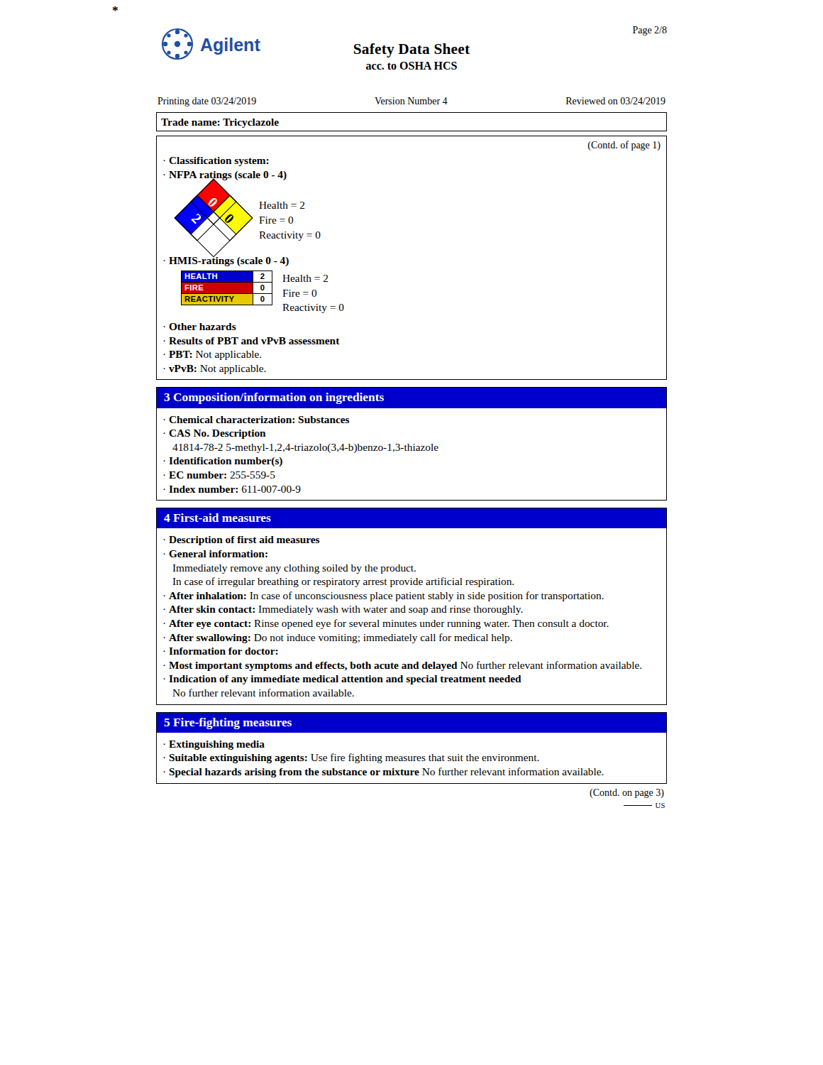Page 2/8
Agilent
Safety Data Sheet
acc. to OSHA HCS
Printing date 03/24/2019
Version Number 4
Reviewed on 03/24/2019
Trade name: Tricyclazole
(Contd. of page 1)
· Classification system:
· NFPA ratings (scale 0 - 4)
0
2
0
Health = 2
Fire = 0
Reactivity = 0
· HMIS-ratings (scale 0 - 4)
| HEALTH | 2 |
| FIRE | 0 |
| REACTIVITY | 0 |
Health = 2
Fire = 0
Reactivity = 0
· Other hazards
· Results of PBT and vPvB assessment
· PBT: Not applicable.
· vPvB: Not applicable.
3 Composition/information on ingredients
· Chemical characterization: Substances
· CAS No. Description
41814-78-2 5-methyl-1,2,4-triazolo(3,4-b)benzo-1,3-thiazole
· Identification number(s)
· EC number: 255-559-5
· Index number: 611-007-00-9
* 4 First-aid measures
· Description of first aid measures
· General information:
Immediately remove any clothing soiled by the product.
In case of irregular breathing or respiratory arrest provide artificial respiration.
· After inhalation: In case of unconsciousness place patient stably in side position for transportation.
· After skin contact: Immediately wash with water and soap and rinse thoroughly.
· After eye contact: Rinse opened eye for several minutes under running water. Then consult a doctor.
· After swallowing: Do not induce vomiting; immediately call for medical help.
· Information for doctor:
· Most important symptoms and effects, both acute and delayed No further relevant information available.
· Indication of any immediate medical attention and special treatment needed
No further relevant information available.
5 Fire-fighting measures
· Extinguishing media
· Suitable extinguishing agents: Use fire fighting measures that suit the environment.
· Special hazards arising from the substance or mixture No further relevant information available.
(Contd. on page 3)
US